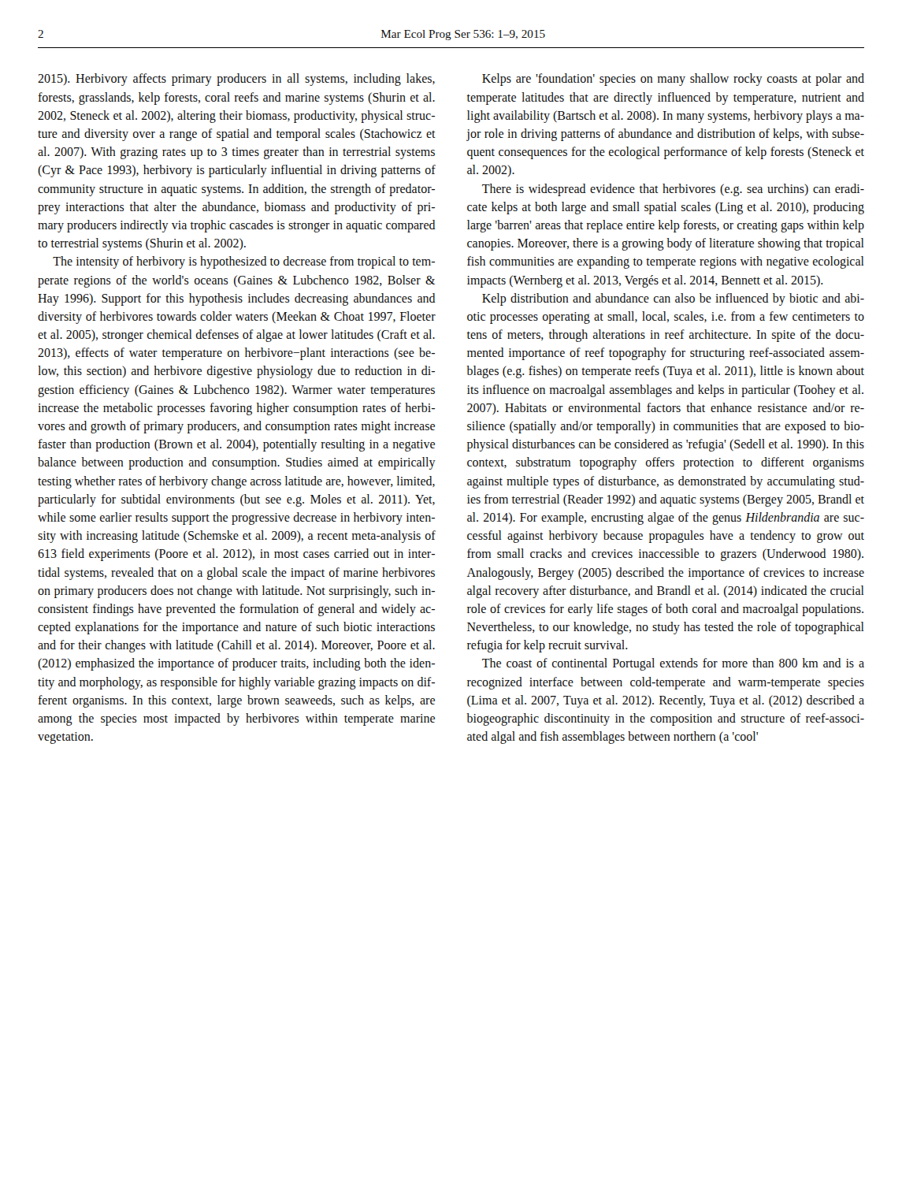2 Mar Ecol Prog Ser 536: 1–9, 2015
2015). Herbivory affects primary producers in all systems, including lakes, forests, grasslands, kelp forests, coral reefs and marine systems (Shurin et al. 2002, Steneck et al. 2002), altering their biomass, productivity, physical structure and diversity over a range of spatial and temporal scales (Stachowicz et al. 2007). With grazing rates up to 3 times greater than in terrestrial systems (Cyr & Pace 1993), herbivory is particularly influential in driving patterns of community structure in aquatic systems. In addition, the strength of predator-prey interactions that alter the abundance, biomass and productivity of primary producers indirectly via trophic cascades is stronger in aquatic compared to terrestrial systems (Shurin et al. 2002).
The intensity of herbivory is hypothesized to decrease from tropical to temperate regions of the world's oceans (Gaines & Lubchenco 1982, Bolser & Hay 1996). Support for this hypothesis includes decreasing abundances and diversity of herbivores towards colder waters (Meekan & Choat 1997, Floeter et al. 2005), stronger chemical defenses of algae at lower latitudes (Craft et al. 2013), effects of water temperature on herbivore−plant interactions (see below, this section) and herbivore digestive physiology due to reduction in digestion efficiency (Gaines & Lubchenco 1982). Warmer water temperatures increase the metabolic processes favoring higher consumption rates of herbivores and growth of primary producers, and consumption rates might increase faster than production (Brown et al. 2004), potentially resulting in a negative balance between production and consumption. Studies aimed at empirically testing whether rates of herbivory change across latitude are, however, limited, particularly for subtidal environments (but see e.g. Moles et al. 2011). Yet, while some earlier results support the progressive decrease in herbivory intensity with increasing latitude (Schemske et al. 2009), a recent meta-analysis of 613 field experiments (Poore et al. 2012), in most cases carried out in intertidal systems, revealed that on a global scale the impact of marine herbivores on primary producers does not change with latitude. Not surprisingly, such inconsistent findings have prevented the formulation of general and widely accepted explanations for the importance and nature of such biotic interactions and for their changes with latitude (Cahill et al. 2014). Moreover, Poore et al. (2012) emphasized the importance of producer traits, including both the identity and morphology, as responsible for highly variable grazing impacts on different organisms. In this context, large brown seaweeds, such as kelps, are among the species most impacted by herbivores within temperate marine vegetation.
Kelps are 'foundation' species on many shallow rocky coasts at polar and temperate latitudes that are directly influenced by temperature, nutrient and light availability (Bartsch et al. 2008). In many systems, herbivory plays a major role in driving patterns of abundance and distribution of kelps, with subsequent consequences for the ecological performance of kelp forests (Steneck et al. 2002).
There is widespread evidence that herbivores (e.g. sea urchins) can eradicate kelps at both large and small spatial scales (Ling et al. 2010), producing large 'barren' areas that replace entire kelp forests, or creating gaps within kelp canopies. Moreover, there is a growing body of literature showing that tropical fish communities are expanding to temperate regions with negative ecological impacts (Wernberg et al. 2013, Vergés et al. 2014, Bennett et al. 2015).
Kelp distribution and abundance can also be influenced by biotic and abiotic processes operating at small, local, scales, i.e. from a few centimeters to tens of meters, through alterations in reef architecture. In spite of the documented importance of reef topography for structuring reef-associated assemblages (e.g. fishes) on temperate reefs (Tuya et al. 2011), little is known about its influence on macroalgal assemblages and kelps in particular (Toohey et al. 2007). Habitats or environmental factors that enhance resistance and/or resilience (spatially and/or temporally) in communities that are exposed to biophysical disturbances can be considered as 'refugia' (Sedell et al. 1990). In this context, substratum topography offers protection to different organisms against multiple types of disturbance, as demonstrated by accumulating studies from terrestrial (Reader 1992) and aquatic systems (Bergey 2005, Brandl et al. 2014). For example, encrusting algae of the genus Hildenbrandia are successful against herbivory because propagules have a tendency to grow out from small cracks and crevices inaccessible to grazers (Underwood 1980). Analogously, Bergey (2005) described the importance of crevices to increase algal recovery after disturbance, and Brandl et al. (2014) indicated the crucial role of crevices for early life stages of both coral and macroalgal populations. Nevertheless, to our knowledge, no study has tested the role of topographical refugia for kelp recruit survival.
The coast of continental Portugal extends for more than 800 km and is a recognized interface between cold-temperate and warm-temperate species (Lima et al. 2007, Tuya et al. 2012). Recently, Tuya et al. (2012) described a biogeographic discontinuity in the composition and structure of reef-associated algal and fish assemblages between northern (a 'cool'